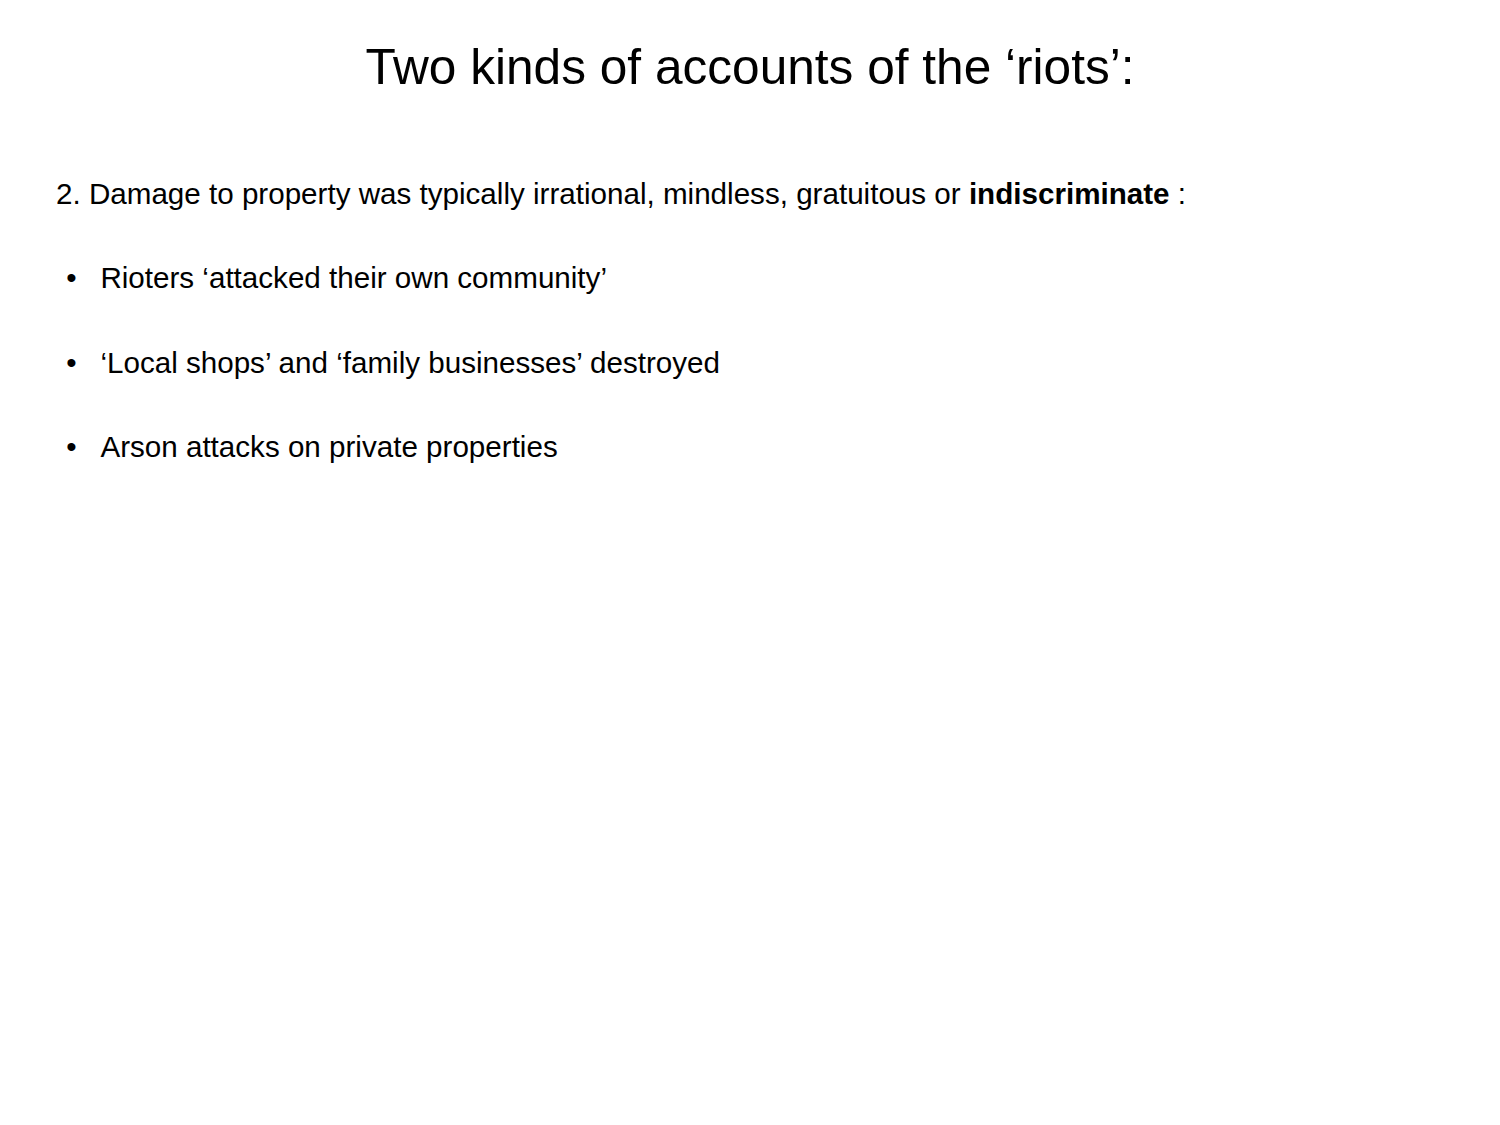Two kinds of accounts of the ‘riots’:
2. Damage to property was typically irrational, mindless, gratuitous or indiscriminate :
Rioters ‘attacked their own community’
‘Local shops’ and ‘family businesses’ destroyed
Arson attacks on private properties